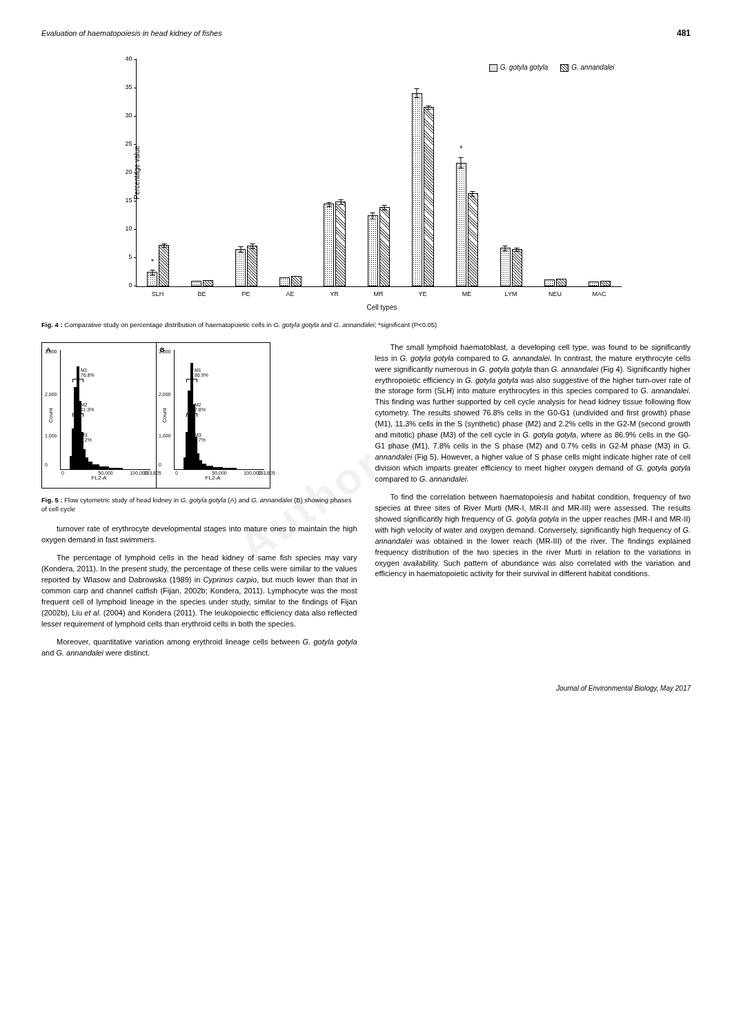Author Copy
Evaluation of haematopoiesis in head kidney of fishes
481
G. gotyla gotyla G. annandalei
Percentage value
0
5
10
15
20
25
30
35
40
*
*
SLH BE PE AE YR MR YE ME LYM NEU MAC
Cell types
Fig. 4 : Comparative study on percentage distribution of haematopoietic cells in G. gotyla gotyla and G. annandalei; *significant (P<0.05)
A
Count
FL2-A
3,000
2,000
1,000
0
0
50,000
100,000
153,805
M1
76.8%
M2
11.3%
M3
2.2%
B
Count
FL2-A
3,000
2,000
1,000
0
0
50,000
100,000
153,805
M1
86.9%
M2
7.8%
M3
0.7%
Fig. 5 : Flow cytometric study of head kidney in G. gotyla gotyla (A) and G. annandalei (B) showing phases of cell cycle
turnover rate of erythrocyte developmental stages into mature ones to maintain the high oxygen demand in fast swimmers.
The percentage of lymphoid cells in the head kidney of same fish species may vary (Kondera, 2011). In the present study, the percentage of these cells were similar to the values reported by Wlasow and Dabrowska (1989) in Cyprinus carpio, but much lower than that in common carp and channel catfish (Fijan, 2002b; Kondera, 2011). Lymphocyte was the most frequent cell of lymphoid lineage in the species under study, similar to the findings of Fijan (2002b), Liu et al. (2004) and Kondera (2011). The leukopoiectic efficiency data also reflected lesser requirement of lymphoid cells than erythroid cells in both the species.
Moreover, quantitative variation among erythroid lineage cells between G. gotyla gotyla and G. annandalei were distinct.
The small lymphoid haematoblast, a developing cell type, was found to be significantly less in G. gotyla gotyla compared to G. annandalei. In contrast, the mature erythrocyte cells were significantly numerous in G. gotyla gotyla than G. annandalei (Fig 4). Significantly higher erythropoietic efficiency in G. gotyla gotyla was also suggestive of the higher turn-over rate of the storage form (SLH) into mature erythrocytes in this species compared to G. annandalei. This finding was further supported by cell cycle analysis for head kidney tissue following flow cytometry. The results showed 76.8% cells in the G0-G1 (undivided and first growth) phase (M1), 11.3% cells in the S (synthetic) phase (M2) and 2.2% cells in the G2-M (second growth and mitotic) phase (M3) of the cell cycle in G. gotyla gotyla, where as 86.9% cells in the G0-G1 phase (M1), 7.8% cells in the S phase (M2) and 0.7% cells in G2-M phase (M3) in G. annandalei (Fig 5). However, a higher value of S phase cells might indicate higher rate of cell division which imparts greater efficiency to meet higher oxygen demand of G. gotyla gotyla compared to G. annandalei.
To find the correlation between haematopoiesis and habitat condition, frequency of two species at three sites of River Murti (MR-I, MR-II and MR-III) were assessed. The results showed significantly high frequency of G. gotyla gotyla in the upper reaches (MR-I and MR-II) with high velocity of water and oxygen demand. Conversely, significantly high frequency of G. annandalei was obtained in the lower reach (MR-III) of the river. The findings explained frequency distribution of the two species in the river Murti in relation to the variations in oxygen availability. Such pattern of abundance was also correlated with the variation and efficiency in haematopoietic activity for their survival in different habitat conditions.
Journal of Environmental Biology, May 2017